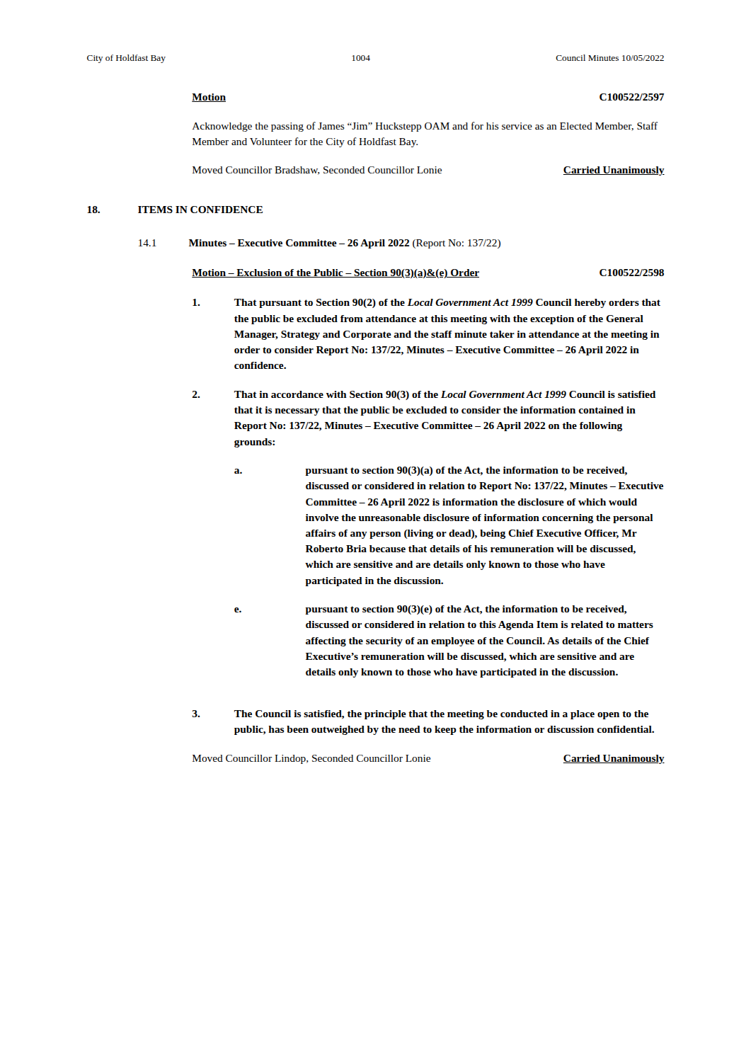City of Holdfast Bay
1004
Council Minutes 10/05/2022
Motion C100522/2597
Acknowledge the passing of James “Jim” Huckstepp OAM and for his service as an Elected Member, Staff Member and Volunteer for the City of Holdfast Bay.
Moved Councillor Bradshaw, Seconded Councillor Lonie Carried Unanimously
18. Items in Confidence
14.1 Minutes – Executive Committee – 26 April 2022 (Report No: 137/22)
Motion – Exclusion of the Public – Section 90(3)(a)&(e) Order C100522/2598
That pursuant to Section 90(2) of the Local Government Act 1999 Council hereby orders that the public be excluded from attendance at this meeting with the exception of the General Manager, Strategy and Corporate and the staff minute taker in attendance at the meeting in order to consider Report No: 137/22, Minutes – Executive Committee – 26 April 2022 in confidence.
That in accordance with Section 90(3) of the Local Government Act 1999 Council is satisfied that it is necessary that the public be excluded to consider the information contained in Report No: 137/22, Minutes – Executive Committee – 26 April 2022 on the following grounds:
a. pursuant to section 90(3)(a) of the Act, the information to be received, discussed or considered in relation to Report No: 137/22, Minutes – Executive Committee – 26 April 2022 is information the disclosure of which would involve the unreasonable disclosure of information concerning the personal affairs of any person (living or dead), being Chief Executive Officer, Mr Roberto Bria because that details of his remuneration will be discussed, which are sensitive and are details only known to those who have participated in the discussion.
e. pursuant to section 90(3)(e) of the Act, the information to be received, discussed or considered in relation to this Agenda Item is related to matters affecting the security of an employee of the Council. As details of the Chief Executive’s remuneration will be discussed, which are sensitive and are details only known to those who have participated in the discussion.
The Council is satisfied, the principle that the meeting be conducted in a place open to the public, has been outweighed by the need to keep the information or discussion confidential.
Moved Councillor Lindop, Seconded Councillor Lonie Carried Unanimously